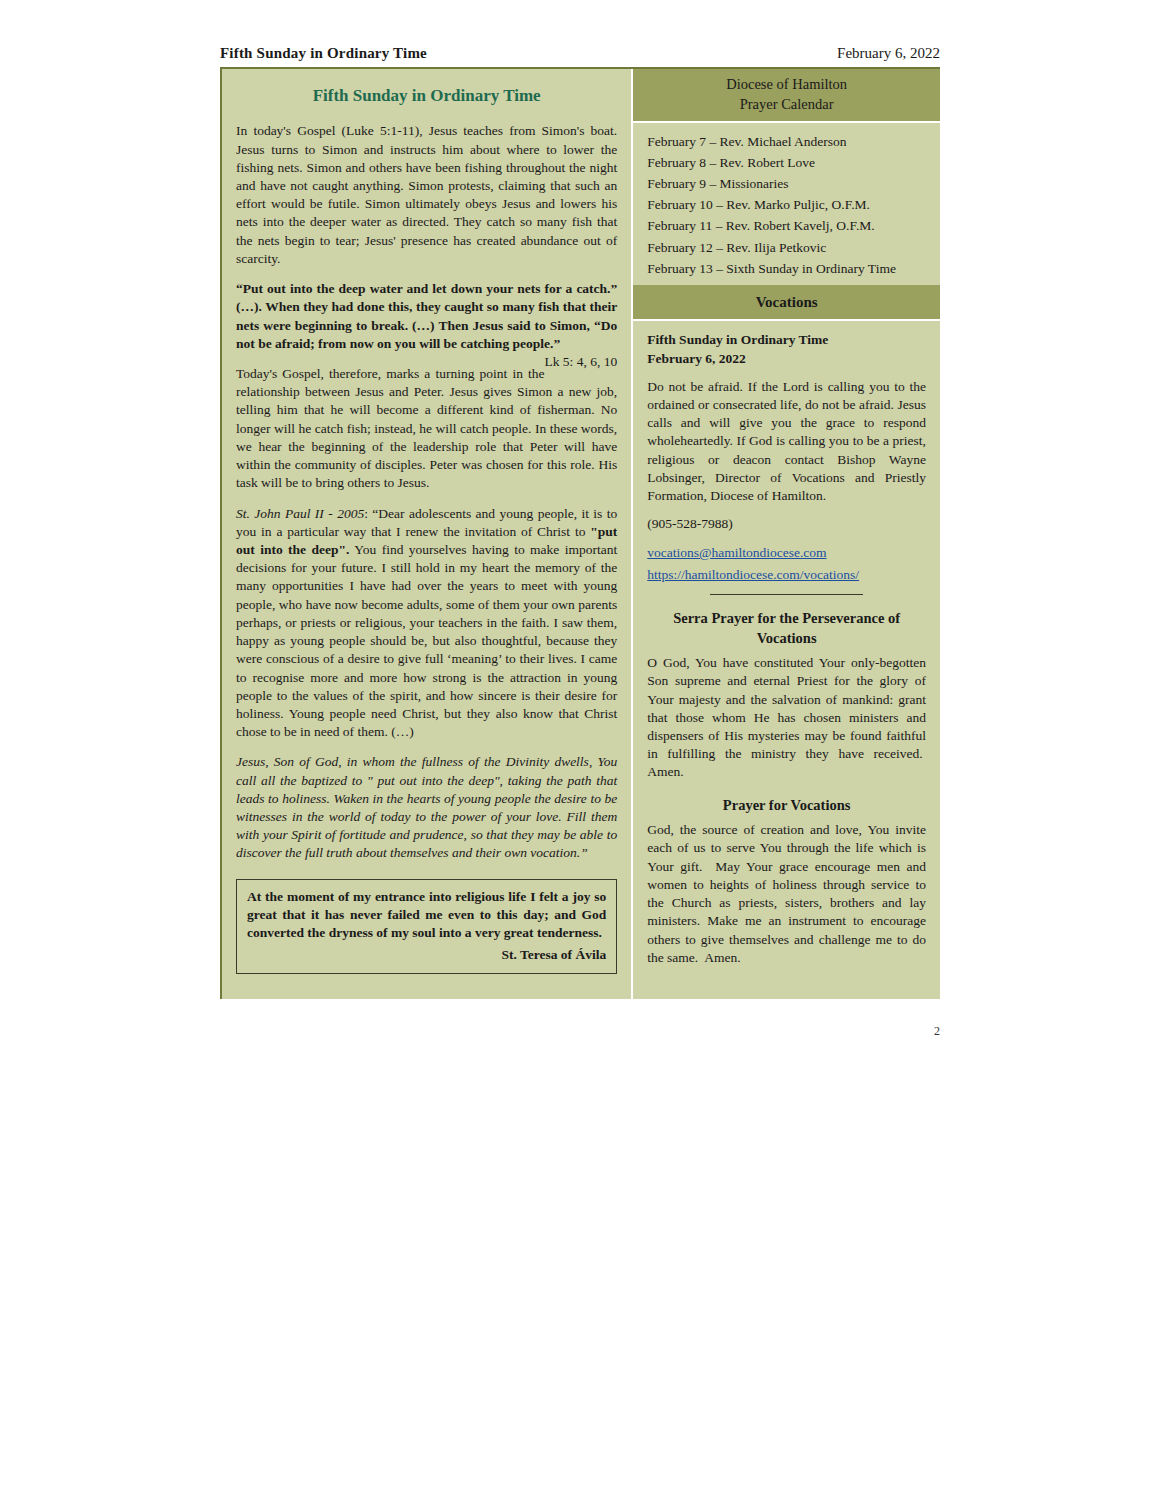Fifth Sunday in Ordinary Time
February 6, 2022
Fifth Sunday in Ordinary Time
In today's Gospel (Luke 5:1-11), Jesus teaches from Simon's boat. Jesus turns to Simon and instructs him about where to lower the fishing nets. Simon and others have been fishing throughout the night and have not caught anything. Simon protests, claiming that such an effort would be futile. Simon ultimately obeys Jesus and lowers his nets into the deeper water as directed. They catch so many fish that the nets begin to tear; Jesus' presence has created abundance out of scarcity.
“Put out into the deep water and let down your nets for a catch.” (…). When they had done this, they caught so many fish that their nets were beginning to break. (…) Then Jesus said to Simon, “Do not be afraid; from now on you will be catching people.” Lk 5: 4, 6, 10
Today's Gospel, therefore, marks a turning point in the relationship between Jesus and Peter. Jesus gives Simon a new job, telling him that he will become a different kind of fisherman. No longer will he catch fish; instead, he will catch people. In these words, we hear the beginning of the leadership role that Peter will have within the community of disciples. Peter was chosen for this role. His task will be to bring others to Jesus.
St. John Paul II - 2005: “Dear adolescents and young people, it is to you in a particular way that I renew the invitation of Christ to "put out into the deep". You find yourselves having to make important decisions for your future. I still hold in my heart the memory of the many opportunities I have had over the years to meet with young people, who have now become adults, some of them your own parents perhaps, or priests or religious, your teachers in the faith. I saw them, happy as young people should be, but also thoughtful, because they were conscious of a desire to give full ‘meaning’ to their lives. I came to recognise more and more how strong is the attraction in young people to the values of the spirit, and how sincere is their desire for holiness. Young people need Christ, but they also know that Christ chose to be in need of them. (…)
Jesus, Son of God, in whom the fullness of the Divinity dwells, You call all the baptized to " put out into the deep", taking the path that leads to holiness. Waken in the hearts of young people the desire to be witnesses in the world of today to the power of your love. Fill them with your Spirit of fortitude and prudence, so that they may be able to discover the full truth about themselves and their own vocation.”
At the moment of my entrance into religious life I felt a joy so great that it has never failed me even to this day; and God converted the dryness of my soul into a very great tenderness. St. Teresa of Ávila
Diocese of Hamilton
Prayer Calendar
February 7 – Rev. Michael Anderson
February 8 – Rev. Robert Love
February 9 – Missionaries
February 10 – Rev. Marko Puljic, O.F.M.
February 11 – Rev. Robert Kavelj, O.F.M.
February 12 – Rev. Ilija Petkovic
February 13 – Sixth Sunday in Ordinary Time
Vocations
Fifth Sunday in Ordinary Time
February 6, 2022
Do not be afraid. If the Lord is calling you to the ordained or consecrated life, do not be afraid. Jesus calls and will give you the grace to respond wholeheartedly. If God is calling you to be a priest, religious or deacon contact Bishop Wayne Lobsinger, Director of Vocations and Priestly Formation, Diocese of Hamilton.
(905-528-7988)
vocations@hamiltondiocese.com
https://hamiltondiocese.com/vocations/
Serra Prayer for the Perseverance of Vocations
O God, You have constituted Your only-begotten Son supreme and eternal Priest for the glory of Your majesty and the salvation of mankind: grant that those whom He has chosen ministers and dispensers of His mysteries may be found faithful in fulfilling the ministry they have received. Amen.
Prayer for Vocations
God, the source of creation and love, You invite each of us to serve You through the life which is Your gift. May Your grace encourage men and women to heights of holiness through service to the Church as priests, sisters, brothers and lay ministers. Make me an instrument to encourage others to give themselves and challenge me to do the same. Amen.
2